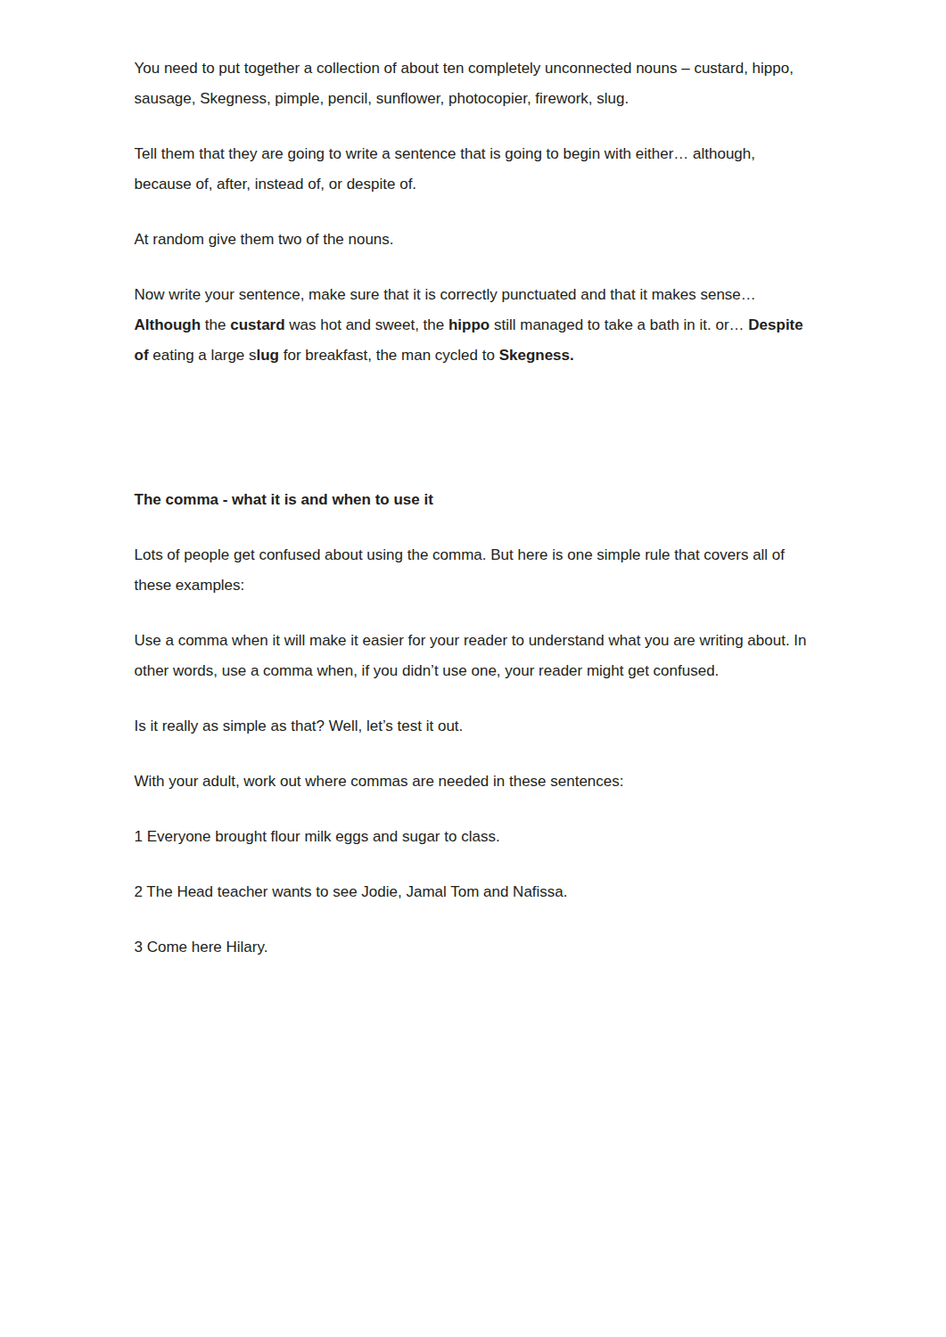You need to put together a collection of about ten completely unconnected nouns – custard, hippo, sausage, Skegness, pimple, pencil, sunflower, photocopier, firework, slug.
Tell them that they are going to write a sentence that is going to begin with either… although, because of, after, instead of, or despite of.
At random give them two of the nouns.
Now write your sentence, make sure that it is correctly punctuated and that it makes sense… Although the custard was hot and sweet, the hippo still managed to take a bath in it. or… Despite of eating a large slug for breakfast, the man cycled to Skegness.
The comma - what it is and when to use it
Lots of people get confused about using the comma. But here is one simple rule that covers all of these examples:
Use a comma when it will make it easier for your reader to understand what you are writing about. In other words, use a comma when, if you didn’t use one, your reader might get confused.
Is it really as simple as that? Well, let’s test it out.
With your adult, work out where commas are needed in these sentences:
1 Everyone brought flour milk eggs and sugar to class.
2 The Head teacher wants to see Jodie, Jamal Tom and Nafissa.
3 Come here Hilary.